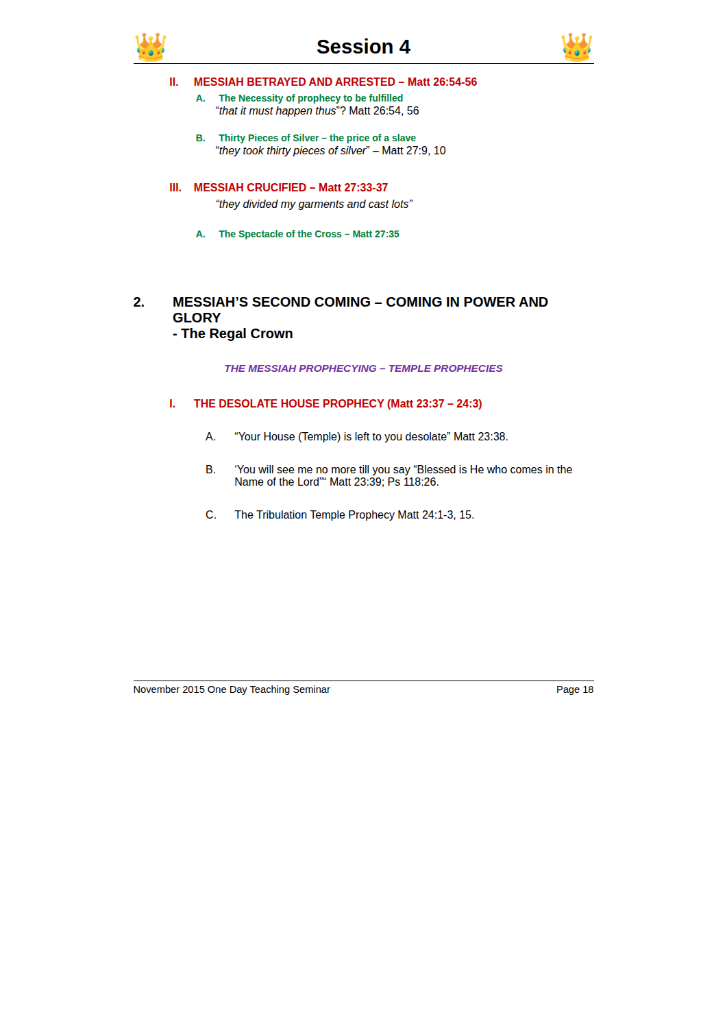👑
Session 4
👑
II. MESSIAH BETRAYED AND ARRESTED – Matt 26:54-56
A. The Necessity of prophecy to be fulfilled
“that it must happen thus”? Matt 26:54, 56
B. Thirty Pieces of Silver – the price of a slave
“they took thirty pieces of silver” – Matt 27:9, 10
III. MESSIAH CRUCIFIED – Matt 27:33-37
“they divided my garments and cast lots”
A. The Spectacle of the Cross – Matt 27:35
2. MESSIAH’S SECOND COMING – COMING IN POWER AND GLORY
- The Regal Crown
THE MESSIAH PROPHECYING – TEMPLE PROPHECIES
I. THE DESOLATE HOUSE PROPHECY (Matt 23:37 – 24:3)
A. “Your House (Temple) is left to you desolate” Matt 23:38.
B. ‘You will see me no more till you say “Blessed is He who comes in the Name of the Lord”“ Matt 23:39; Ps 118:26.
C. The Tribulation Temple Prophecy Matt 24:1-3, 15.
November 2015 One Day Teaching Seminar Page 18